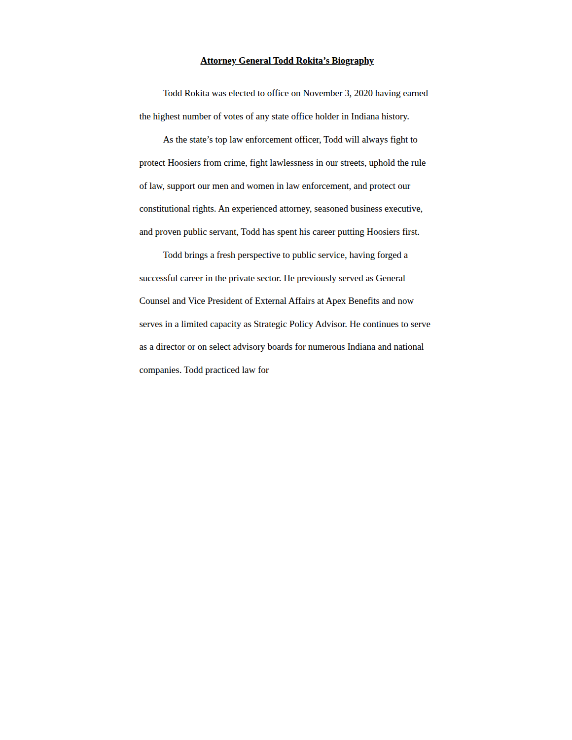Attorney General Todd Rokita’s Biography
Todd Rokita was elected to office on November 3, 2020 having earned the highest number of votes of any state office holder in Indiana history.
As the state’s top law enforcement officer, Todd will always fight to protect Hoosiers from crime, fight lawlessness in our streets, uphold the rule of law, support our men and women in law enforcement, and protect our constitutional rights. An experienced attorney, seasoned business executive, and proven public servant, Todd has spent his career putting Hoosiers first.
Todd brings a fresh perspective to public service, having forged a successful career in the private sector. He previously served as General Counsel and Vice President of External Affairs at Apex Benefits and now serves in a limited capacity as Strategic Policy Advisor. He continues to serve as a director or on select advisory boards for numerous Indiana and national companies. Todd practiced law for